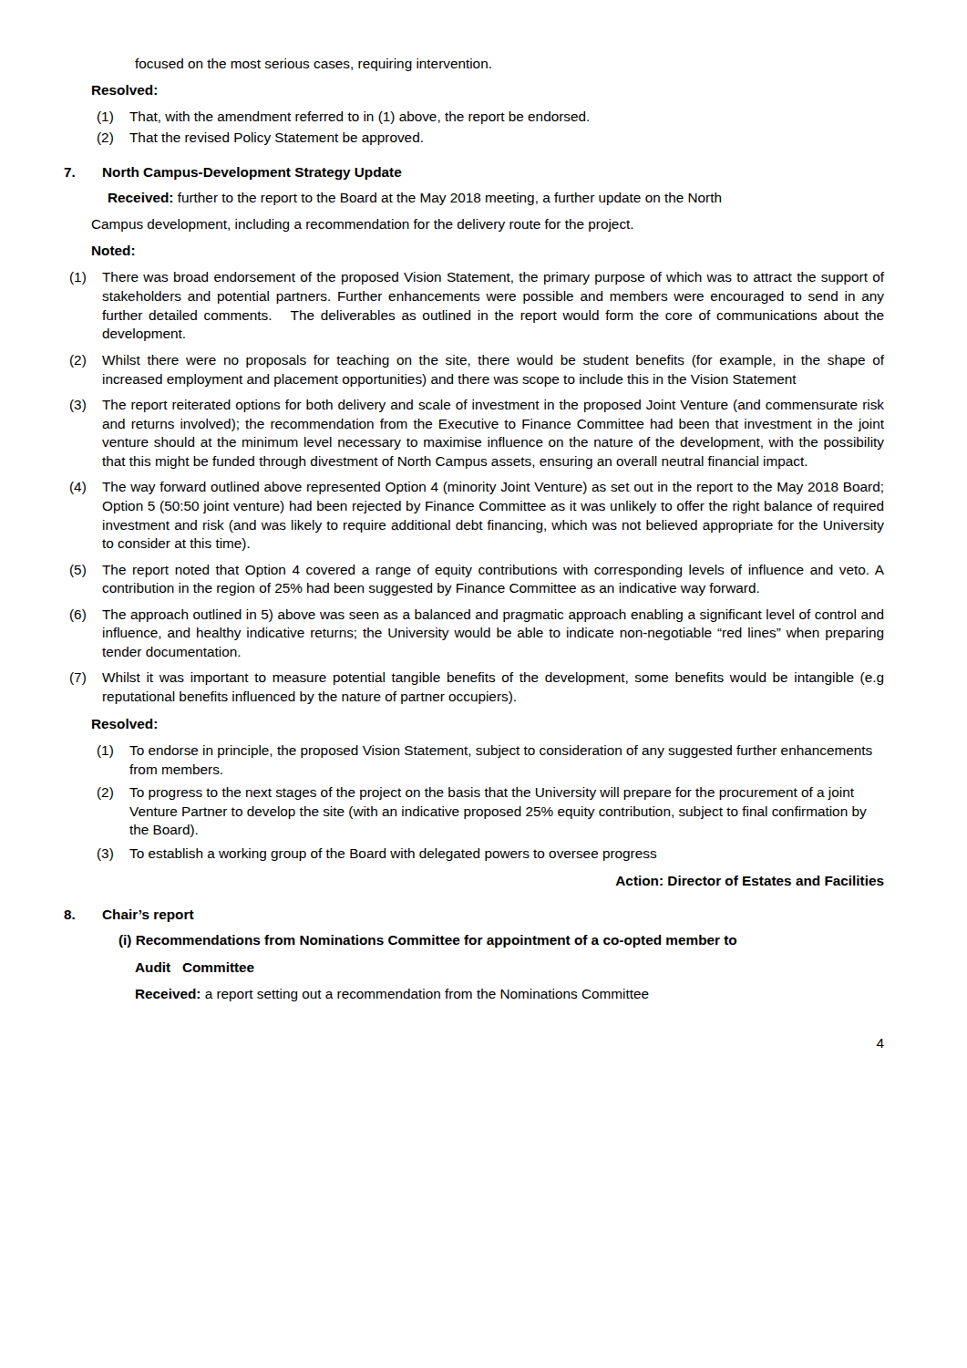focused on the most serious cases, requiring intervention.
Resolved:
That, with the amendment referred to in (1) above, the report be endorsed.
That the revised Policy Statement be approved.
7. North Campus-Development Strategy Update
Received: further to the report to the Board at the May 2018 meeting, a further update on the North
Campus development, including a recommendation for the delivery route for the project.
Noted:
There was broad endorsement of the proposed Vision Statement, the primary purpose of which was to attract the support of stakeholders and potential partners. Further enhancements were possible and members were encouraged to send in any further detailed comments. The deliverables as outlined in the report would form the core of communications about the development.
Whilst there were no proposals for teaching on the site, there would be student benefits (for example, in the shape of increased employment and placement opportunities) and there was scope to include this in the Vision Statement
The report reiterated options for both delivery and scale of investment in the proposed Joint Venture (and commensurate risk and returns involved); the recommendation from the Executive to Finance Committee had been that investment in the joint venture should at the minimum level necessary to maximise influence on the nature of the development, with the possibility that this might be funded through divestment of North Campus assets, ensuring an overall neutral financial impact.
The way forward outlined above represented Option 4 (minority Joint Venture) as set out in the report to the May 2018 Board; Option 5 (50:50 joint venture) had been rejected by Finance Committee as it was unlikely to offer the right balance of required investment and risk (and was likely to require additional debt financing, which was not believed appropriate for the University to consider at this time).
The report noted that Option 4 covered a range of equity contributions with corresponding levels of influence and veto. A contribution in the region of 25% had been suggested by Finance Committee as an indicative way forward.
The approach outlined in 5) above was seen as a balanced and pragmatic approach enabling a significant level of control and influence, and healthy indicative returns; the University would be able to indicate non-negotiable “red lines” when preparing tender documentation.
Whilst it was important to measure potential tangible benefits of the development, some benefits would be intangible (e.g reputational benefits influenced by the nature of partner occupiers).
Resolved:
To endorse in principle, the proposed Vision Statement, subject to consideration of any suggested further enhancements from members.
To progress to the next stages of the project on the basis that the University will prepare for the procurement of a joint Venture Partner to develop the site (with an indicative proposed 25% equity contribution, subject to final confirmation by the Board).
To establish a working group of the Board with delegated powers to oversee progress
Action: Director of Estates and Facilities
8. Chair’s report
(i) Recommendations from Nominations Committee for appointment of a co-opted member to
Audit Committee
Received: a report setting out a recommendation from the Nominations Committee
4